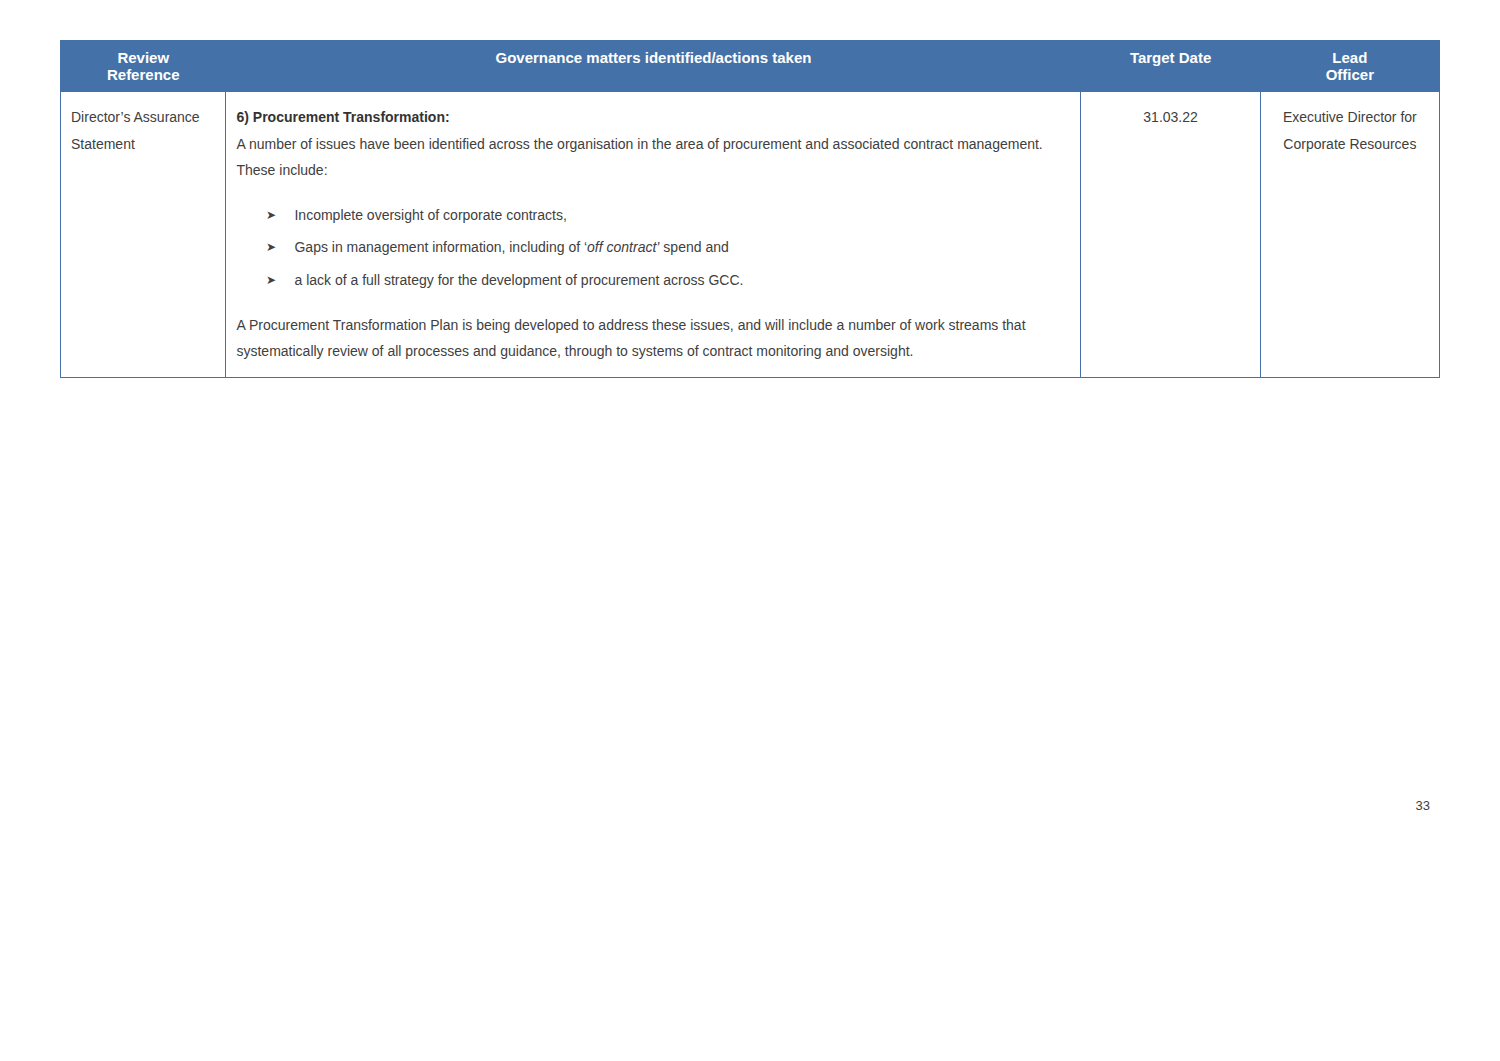| Review Reference | Governance matters identified/actions taken | Target Date | Lead Officer |
| --- | --- | --- | --- |
| Director’s Assurance Statement | 6) Procurement Transformation: A number of issues have been identified across the organisation in the area of procurement and associated contract management. These include: Incomplete oversight of corporate contracts, Gaps in management information, including of ‘ off contract’ spend and a lack of a full strategy for the development of procurement across GCC. A Procurement Transformation Plan is being developed to address these issues, and will include a number of work streams that systematically review of all processes and guidance, through to systems of contract monitoring and oversight. | 31.03.22 | Executive Director for Corporate Resources |
33